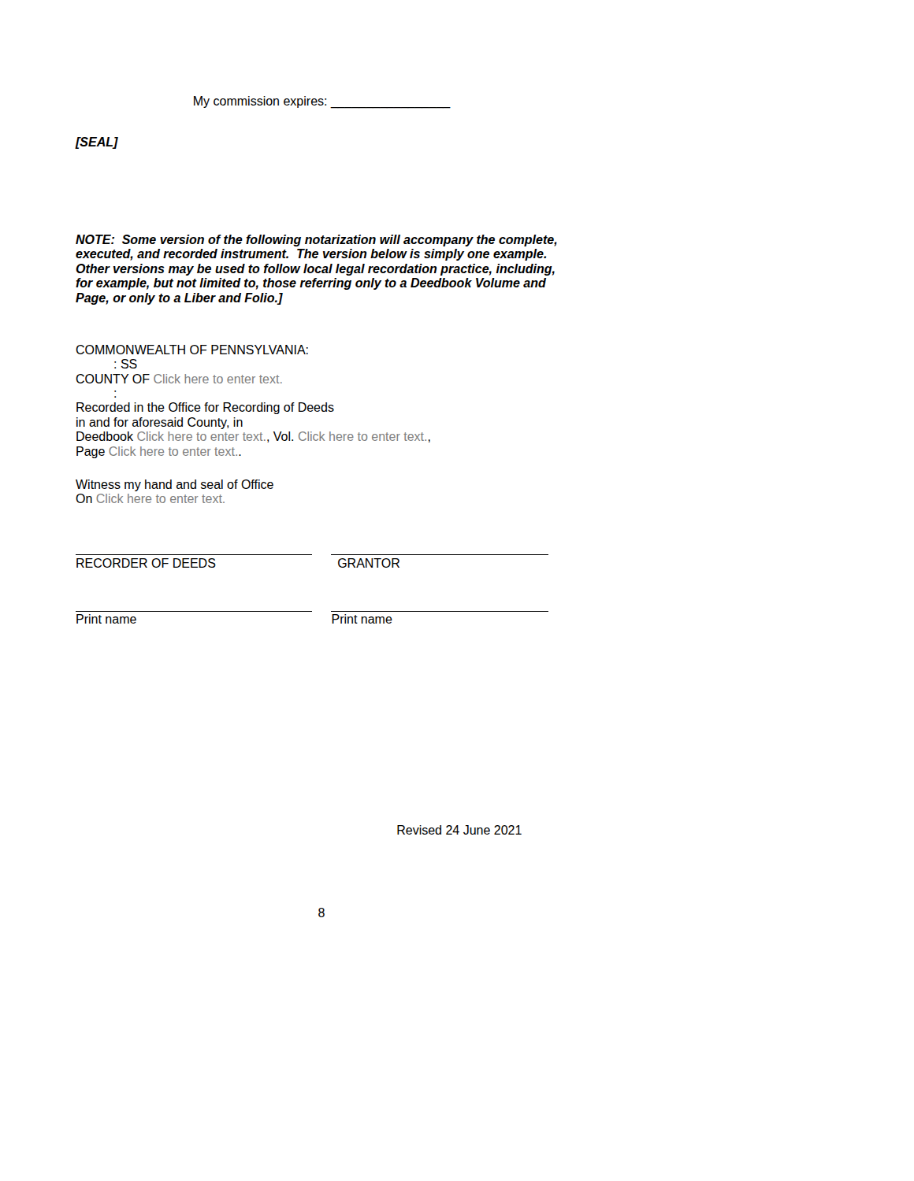My commission expires: _________________
[SEAL]
NOTE: Some version of the following notarization will accompany the complete, executed, and recorded instrument. The version below is simply one example. Other versions may be used to follow local legal recordation practice, including, for example, but not limited to, those referring only to a Deedbook Volume and Page, or only to a Liber and Folio.]
COMMONWEALTH OF PENNSYLVANIA:
: SS
COUNTY OF Click here to enter text.
:
Recorded in the Office for Recording of Deeds
in and for aforesaid County, in
Deedbook Click here to enter text., Vol. Click here to enter text.,
Page Click here to enter text..
Witness my hand and seal of Office
On Click here to enter text.
| RECORDER OF DEEDS Print name | | GRANTOR Print name |
Revised 24 June 2021
8